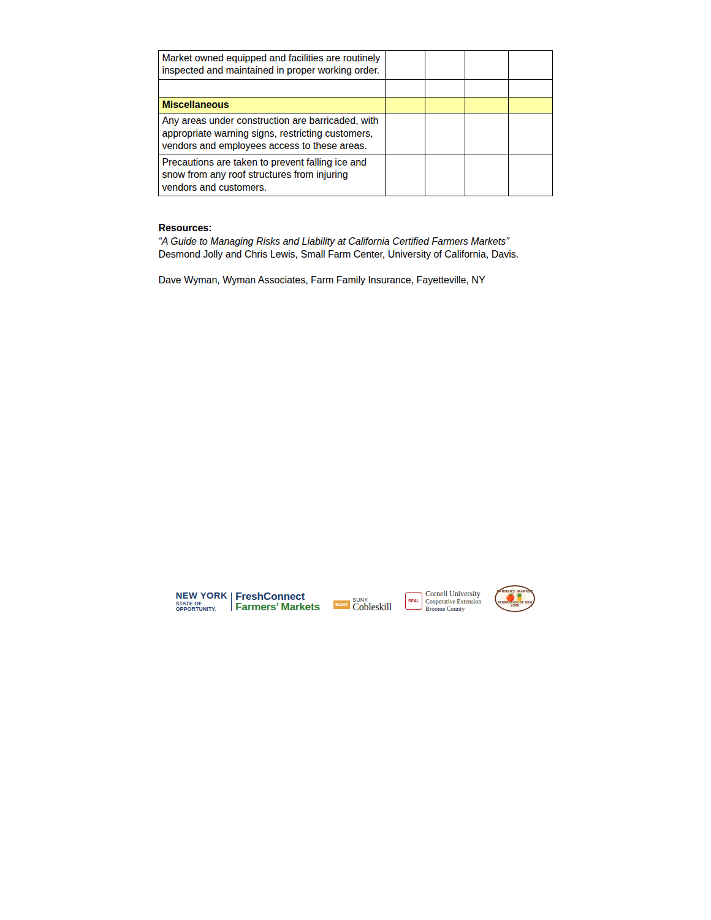| Market owned equipped and facilities are routinely inspected and maintained in proper working order. | | | | |
| Miscellaneous | | | | |
| Any areas under construction are barricaded, with appropriate warning signs, restricting customers, vendors and employees access to these areas. | | | | |
| Precautions are taken to prevent falling ice and snow from any roof structures from injuring vendors and customers. | | | | |
Resources:
“A Guide to Managing Risks and Liability at California Certified Farmers Markets” Desmond Jolly and Chris Lewis, Small Farm Center, University of California, Davis.
Dave Wyman, Wyman Associates, Farm Family Insurance, Fayetteville, NY
NEW YORK STATE OF
OPPORTUNITY.
FreshConnect Farmers’ Markets
SUNY
SUNY Cobleskill
SEAL
Cornell University Cooperative Extension
Broome County
FARMERS’ MARKET 🍎🍍 FEDERATION OF NEW YORK